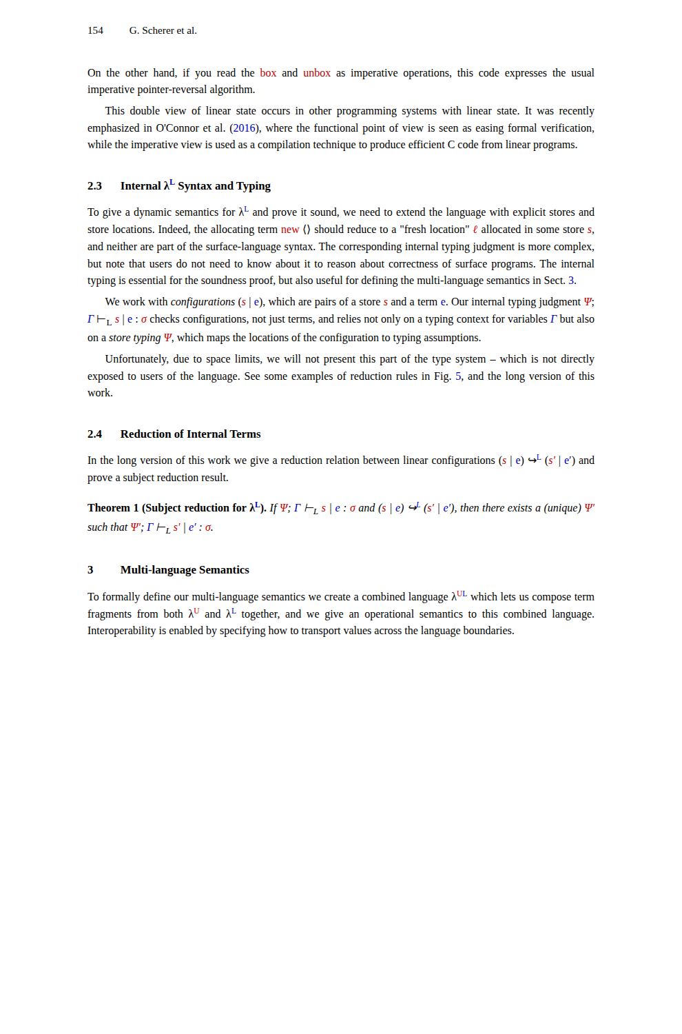154 G. Scherer et al.
On the other hand, if you read the box and unbox as imperative operations, this code expresses the usual imperative pointer-reversal algorithm.
This double view of linear state occurs in other programming systems with linear state. It was recently emphasized in O'Connor et al. (2016), where the functional point of view is seen as easing formal verification, while the imperative view is used as a compilation technique to produce efficient C code from linear programs.
2.3 Internal λL Syntax and Typing
To give a dynamic semantics for λL and prove it sound, we need to extend the language with explicit stores and store locations. Indeed, the allocating term new ⟨⟩ should reduce to a "fresh location" ℓ allocated in some store s, and neither are part of the surface-language syntax. The corresponding internal typing judgment is more complex, but note that users do not need to know about it to reason about correctness of surface programs. The internal typing is essential for the soundness proof, but also useful for defining the multi-language semantics in Sect. 3.
We work with configurations (s | e), which are pairs of a store s and a term e. Our internal typing judgment Ψ; Γ ⊢L s | e : σ checks configurations, not just terms, and relies not only on a typing context for variables Γ but also on a store typing Ψ, which maps the locations of the configuration to typing assumptions.
Unfortunately, due to space limits, we will not present this part of the type system – which is not directly exposed to users of the language. See some examples of reduction rules in Fig. 5, and the long version of this work.
2.4 Reduction of Internal Terms
In the long version of this work we give a reduction relation between linear configurations (s | e) ↪L (s′ | e′) and prove a subject reduction result.
Theorem 1 (Subject reduction for λL). If Ψ; Γ ⊢L s | e : σ and (s | e) ↪L (s′ | e′), then there exists a (unique) Ψ′ such that Ψ′; Γ ⊢L s′ | e′ : σ.
3 Multi-language Semantics
To formally define our multi-language semantics we create a combined language λUL which lets us compose term fragments from both λU and λL together, and we give an operational semantics to this combined language. Interoperability is enabled by specifying how to transport values across the language boundaries.